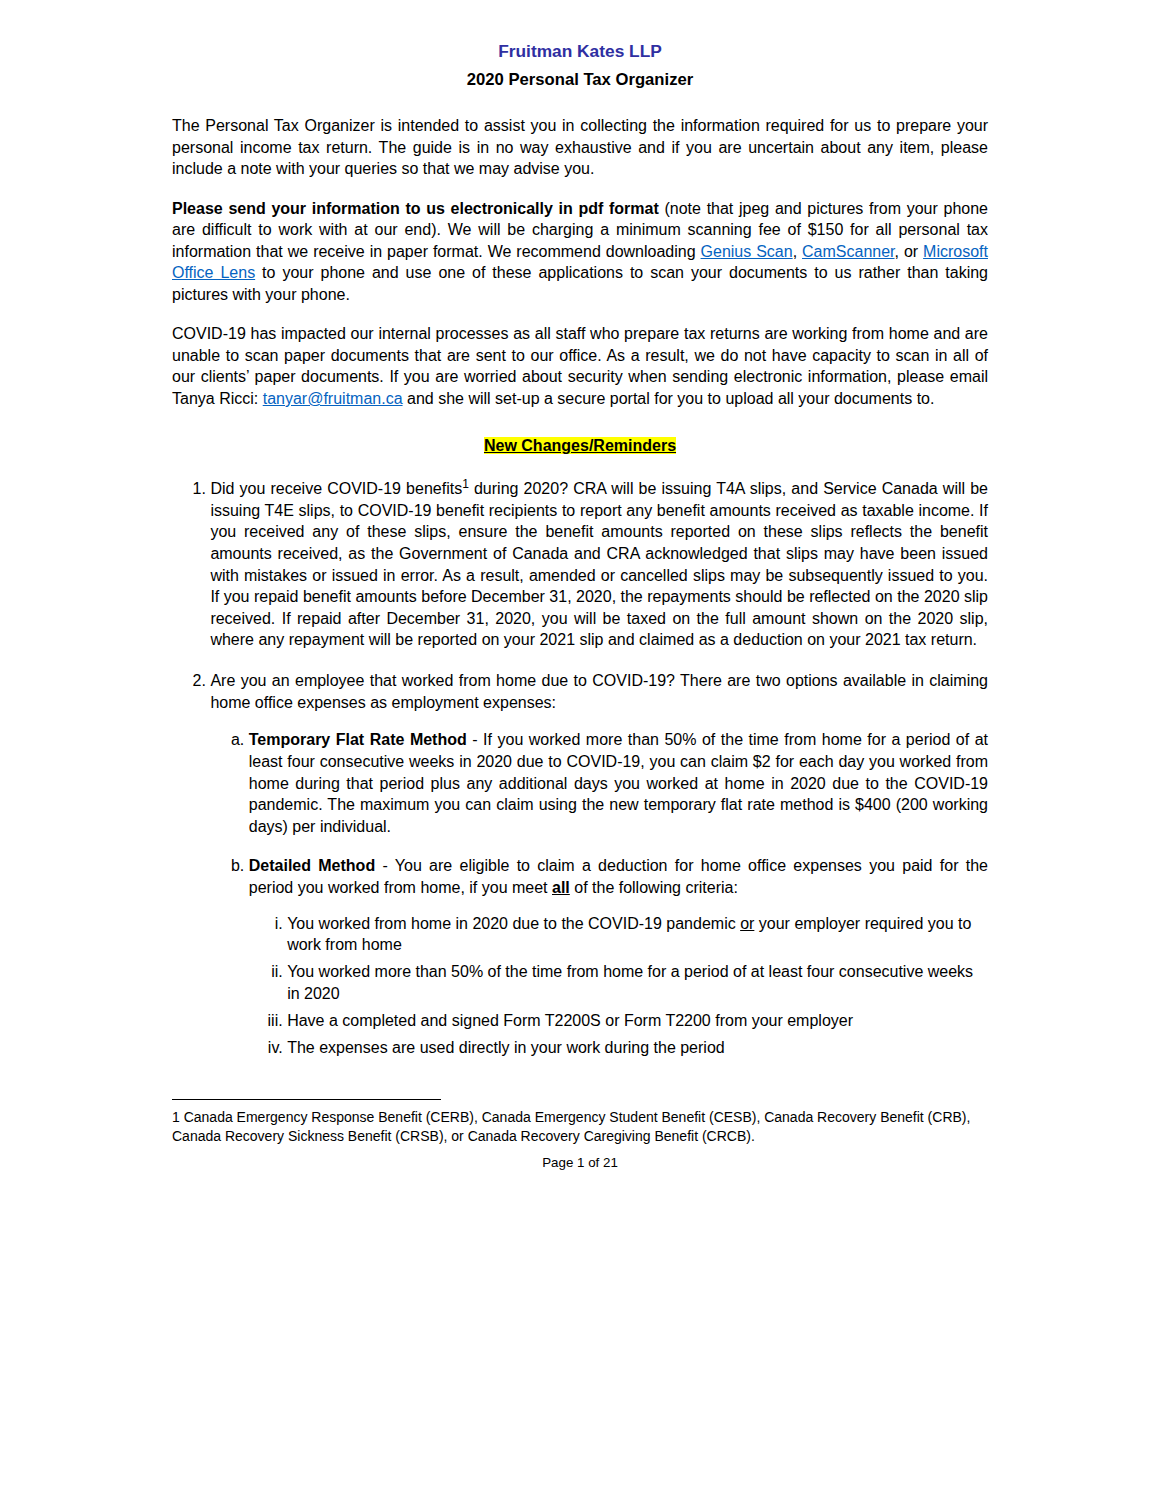Fruitman Kates LLP
2020 Personal Tax Organizer
The Personal Tax Organizer is intended to assist you in collecting the information required for us to prepare your personal income tax return. The guide is in no way exhaustive and if you are uncertain about any item, please include a note with your queries so that we may advise you.
Please send your information to us electronically in pdf format (note that jpeg and pictures from your phone are difficult to work with at our end). We will be charging a minimum scanning fee of $150 for all personal tax information that we receive in paper format. We recommend downloading Genius Scan, CamScanner, or Microsoft Office Lens to your phone and use one of these applications to scan your documents to us rather than taking pictures with your phone.
COVID-19 has impacted our internal processes as all staff who prepare tax returns are working from home and are unable to scan paper documents that are sent to our office. As a result, we do not have capacity to scan in all of our clients’ paper documents. If you are worried about security when sending electronic information, please email Tanya Ricci: tanyar@fruitman.ca and she will set-up a secure portal for you to upload all your documents to.
New Changes/Reminders
Did you receive COVID-19 benefits1 during 2020? CRA will be issuing T4A slips, and Service Canada will be issuing T4E slips, to COVID-19 benefit recipients to report any benefit amounts received as taxable income. If you received any of these slips, ensure the benefit amounts reported on these slips reflects the benefit amounts received, as the Government of Canada and CRA acknowledged that slips may have been issued with mistakes or issued in error. As a result, amended or cancelled slips may be subsequently issued to you. If you repaid benefit amounts before December 31, 2020, the repayments should be reflected on the 2020 slip received. If repaid after December 31, 2020, you will be taxed on the full amount shown on the 2020 slip, where any repayment will be reported on your 2021 slip and claimed as a deduction on your 2021 tax return.
Are you an employee that worked from home due to COVID-19? There are two options available in claiming home office expenses as employment expenses:
Temporary Flat Rate Method - If you worked more than 50% of the time from home for a period of at least four consecutive weeks in 2020 due to COVID-19, you can claim $2 for each day you worked from home during that period plus any additional days you worked at home in 2020 due to the COVID-19 pandemic. The maximum you can claim using the new temporary flat rate method is $400 (200 working days) per individual.
Detailed Method - You are eligible to claim a deduction for home office expenses you paid for the period you worked from home, if you meet all of the following criteria:
You worked from home in 2020 due to the COVID-19 pandemic or your employer required you to work from home
You worked more than 50% of the time from home for a period of at least four consecutive weeks in 2020
Have a completed and signed Form T2200S or Form T2200 from your employer
The expenses are used directly in your work during the period
1 Canada Emergency Response Benefit (CERB), Canada Emergency Student Benefit (CESB), Canada Recovery Benefit (CRB), Canada Recovery Sickness Benefit (CRSB), or Canada Recovery Caregiving Benefit (CRCB).
Page 1 of 21